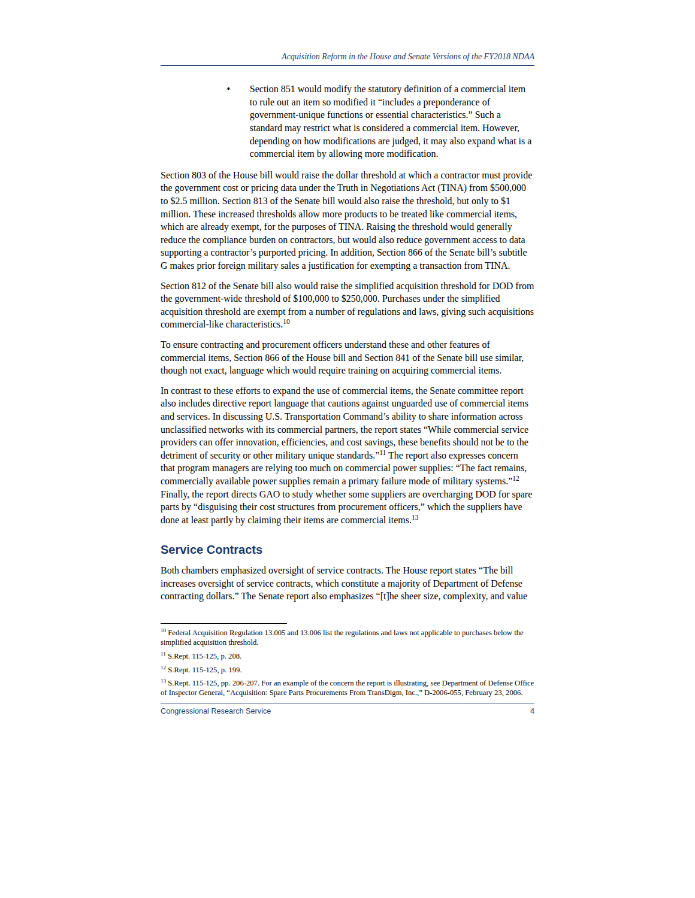Acquisition Reform in the House and Senate Versions of the FY2018 NDAA
Section 851 would modify the statutory definition of a commercial item to rule out an item so modified it “includes a preponderance of government-unique functions or essential characteristics.” Such a standard may restrict what is considered a commercial item. However, depending on how modifications are judged, it may also expand what is a commercial item by allowing more modification.
Section 803 of the House bill would raise the dollar threshold at which a contractor must provide the government cost or pricing data under the Truth in Negotiations Act (TINA) from $500,000 to $2.5 million. Section 813 of the Senate bill would also raise the threshold, but only to $1 million. These increased thresholds allow more products to be treated like commercial items, which are already exempt, for the purposes of TINA. Raising the threshold would generally reduce the compliance burden on contractors, but would also reduce government access to data supporting a contractor’s purported pricing. In addition, Section 866 of the Senate bill’s subtitle G makes prior foreign military sales a justification for exempting a transaction from TINA.
Section 812 of the Senate bill also would raise the simplified acquisition threshold for DOD from the government-wide threshold of $100,000 to $250,000. Purchases under the simplified acquisition threshold are exempt from a number of regulations and laws, giving such acquisitions commercial-like characteristics.10
To ensure contracting and procurement officers understand these and other features of commercial items, Section 866 of the House bill and Section 841 of the Senate bill use similar, though not exact, language which would require training on acquiring commercial items.
In contrast to these efforts to expand the use of commercial items, the Senate committee report also includes directive report language that cautions against unguarded use of commercial items and services. In discussing U.S. Transportation Command’s ability to share information across unclassified networks with its commercial partners, the report states “While commercial service providers can offer innovation, efficiencies, and cost savings, these benefits should not be to the detriment of security or other military unique standards.”11 The report also expresses concern that program managers are relying too much on commercial power supplies: “The fact remains, commercially available power supplies remain a primary failure mode of military systems.”12 Finally, the report directs GAO to study whether some suppliers are overcharging DOD for spare parts by “disguising their cost structures from procurement officers,” which the suppliers have done at least partly by claiming their items are commercial items.13
Service Contracts
Both chambers emphasized oversight of service contracts. The House report states “The bill increases oversight of service contracts, which constitute a majority of Department of Defense contracting dollars.” The Senate report also emphasizes “[t]he sheer size, complexity, and value
10 Federal Acquisition Regulation 13.005 and 13.006 list the regulations and laws not applicable to purchases below the simplified acquisition threshold.
11 S.Rept. 115-125, p. 208.
12 S.Rept. 115-125, p. 199.
13 S.Rept. 115-125, pp. 206-207. For an example of the concern the report is illustrating, see Department of Defense Office of Inspector General, “Acquisition: Spare Parts Procurements From TransDigm, Inc.,” D-2006-055, February 23, 2006.
Congressional Research Service 4